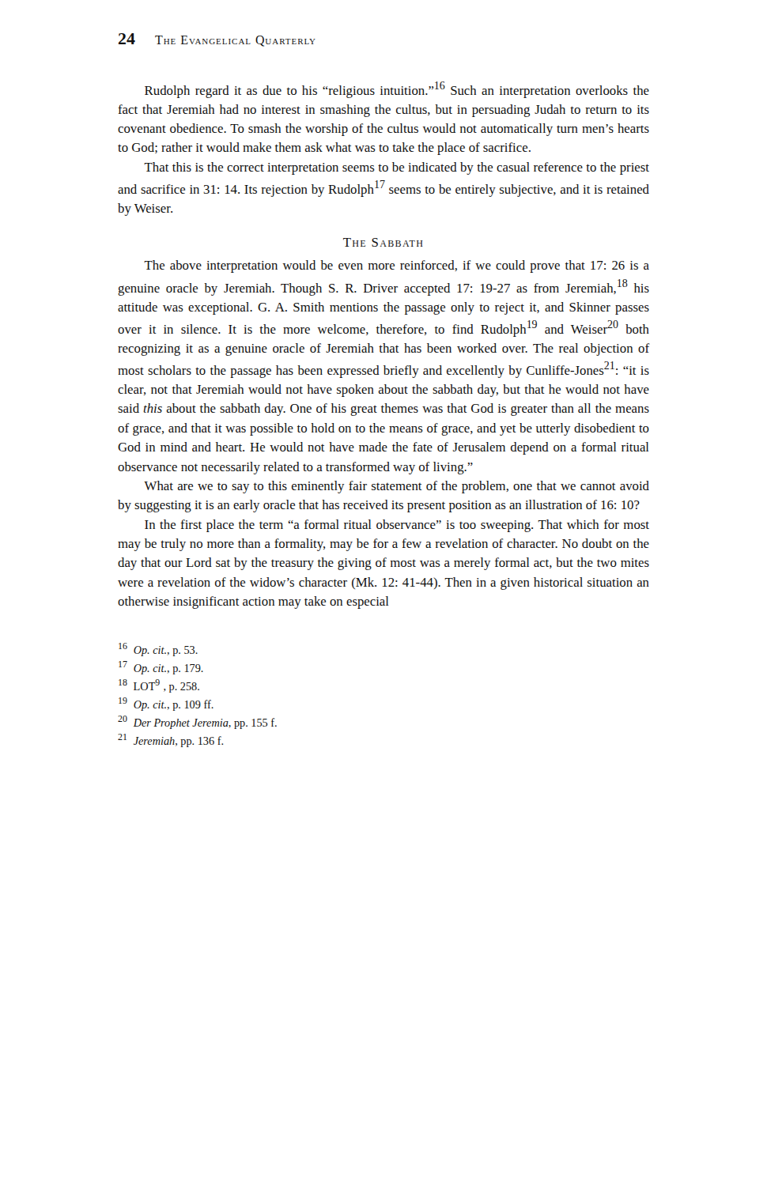24 The Evangelical Quarterly
Rudolph regard it as due to his “religious intuition.”16 Such an interpretation overlooks the fact that Jeremiah had no interest in smashing the cultus, but in persuading Judah to return to its covenant obedience. To smash the worship of the cultus would not automatically turn men’s hearts to God; rather it would make them ask what was to take the place of sacrifice.
That this is the correct interpretation seems to be indicated by the casual reference to the priest and sacrifice in 31: 14. Its rejection by Rudolph17 seems to be entirely subjective, and it is retained by Weiser.
The Sabbath
The above interpretation would be even more reinforced, if we could prove that 17: 26 is a genuine oracle by Jeremiah. Though S. R. Driver accepted 17: 19-27 as from Jeremiah,18 his attitude was exceptional. G. A. Smith mentions the passage only to reject it, and Skinner passes over it in silence. It is the more welcome, therefore, to find Rudolph19 and Weiser20 both recognizing it as a genuine oracle of Jeremiah that has been worked over. The real objection of most scholars to the passage has been expressed briefly and excellently by Cunliffe-Jones21: “it is clear, not that Jeremiah would not have spoken about the sabbath day, but that he would not have said this about the sabbath day. One of his great themes was that God is greater than all the means of grace, and that it was possible to hold on to the means of grace, and yet be utterly disobedient to God in mind and heart. He would not have made the fate of Jerusalem depend on a formal ritual observance not necessarily related to a transformed way of living.”
What are we to say to this eminently fair statement of the problem, one that we cannot avoid by suggesting it is an early oracle that has received its present position as an illustration of 16: 10?
In the first place the term “a formal ritual observance” is too sweeping. That which for most may be truly no more than a formality, may be for a few a revelation of character. No doubt on the day that our Lord sat by the treasury the giving of most was a merely formal act, but the two mites were a revelation of the widow’s character (Mk. 12: 41-44). Then in a given historical situation an otherwise insignificant action may take on especial
16 Op. cit., p. 53.
17 Op. cit., p. 179.
18 LOT9, p. 258.
19 Op. cit., p. 109 ff.
20 Der Prophet Jeremia, pp. 155 f.
21 Jeremiah, pp. 136 f.